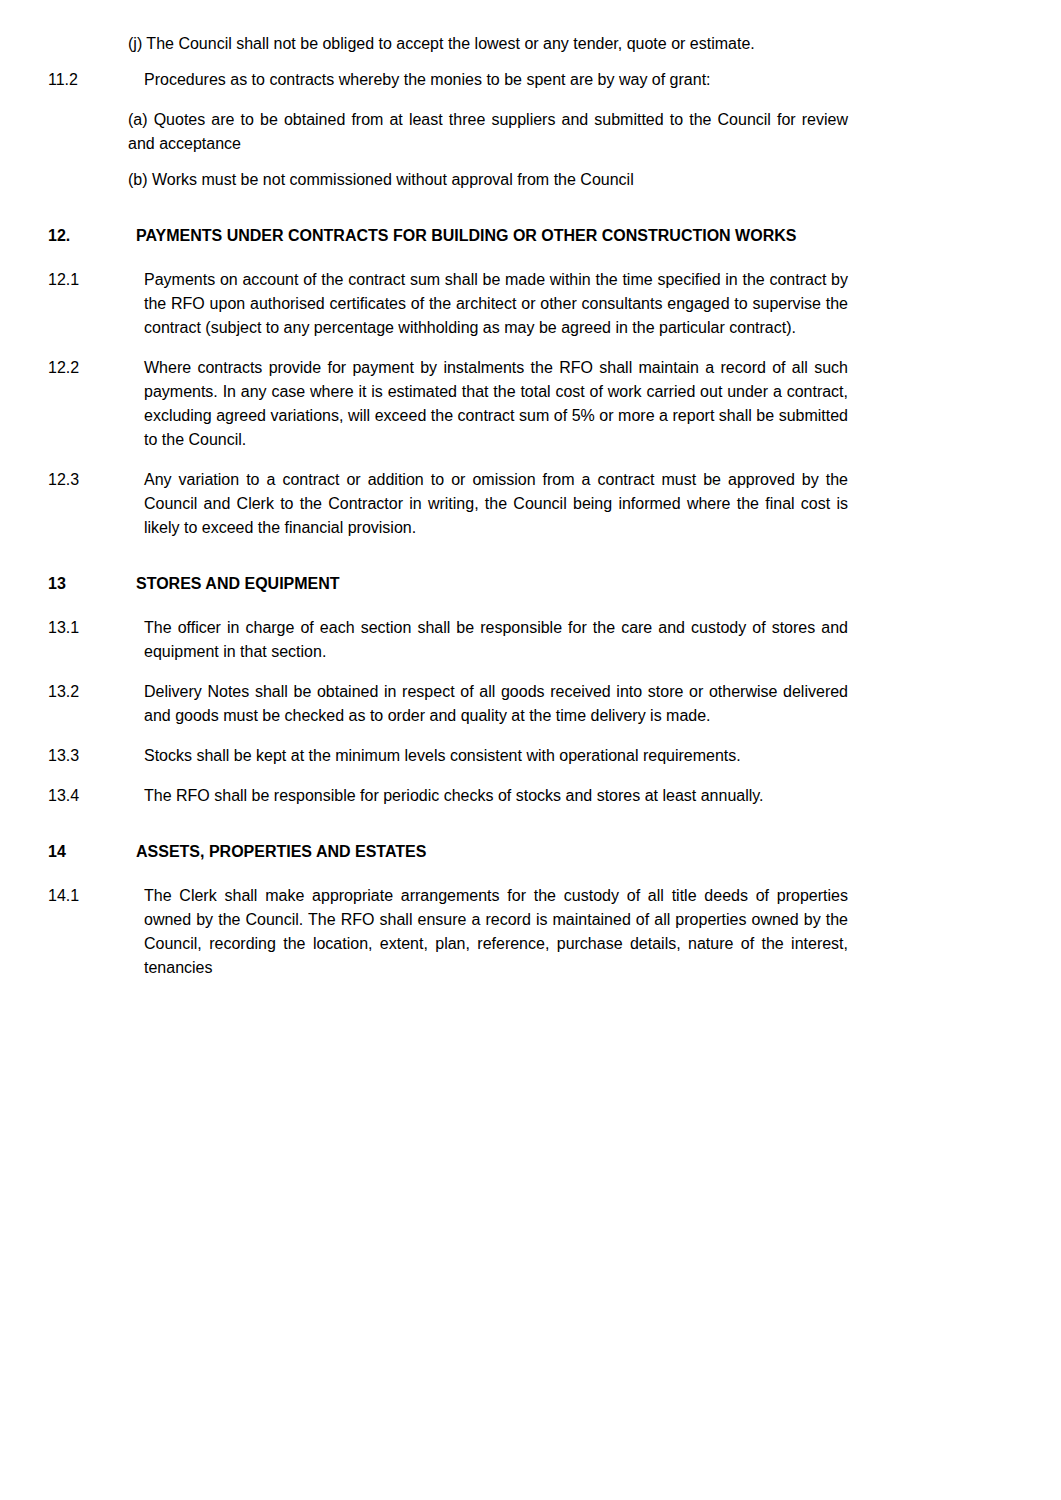(j) The Council shall not be obliged to accept the lowest or any tender, quote or estimate.
11.2
Procedures as to contracts whereby the monies to be spent are by way of grant:
(a) Quotes are to be obtained from at least three suppliers and submitted to the Council for review and acceptance
(b) Works must be not commissioned without approval from the Council
12. PAYMENTS UNDER CONTRACTS FOR BUILDING OR OTHER CONSTRUCTION WORKS
12.1
Payments on account of the contract sum shall be made within the time specified in the contract by the RFO upon authorised certificates of the architect or other consultants engaged to supervise the contract (subject to any percentage withholding as may be agreed in the particular contract).
12.2
Where contracts provide for payment by instalments the RFO shall maintain a record of all such payments. In any case where it is estimated that the total cost of work carried out under a contract, excluding agreed variations, will exceed the contract sum of 5% or more a report shall be submitted to the Council.
12.3
Any variation to a contract or addition to or omission from a contract must be approved by the Council and Clerk to the Contractor in writing, the Council being informed where the final cost is likely to exceed the financial provision.
13 STORES AND EQUIPMENT
13.1
The officer in charge of each section shall be responsible for the care and custody of stores and equipment in that section.
13.2
Delivery Notes shall be obtained in respect of all goods received into store or otherwise delivered and goods must be checked as to order and quality at the time delivery is made.
13.3
Stocks shall be kept at the minimum levels consistent with operational requirements.
13.4
The RFO shall be responsible for periodic checks of stocks and stores at least annually.
14 ASSETS, PROPERTIES AND ESTATES
14.1
The Clerk shall make appropriate arrangements for the custody of all title deeds of properties owned by the Council. The RFO shall ensure a record is maintained of all properties owned by the Council, recording the location, extent, plan, reference, purchase details, nature of the interest, tenancies